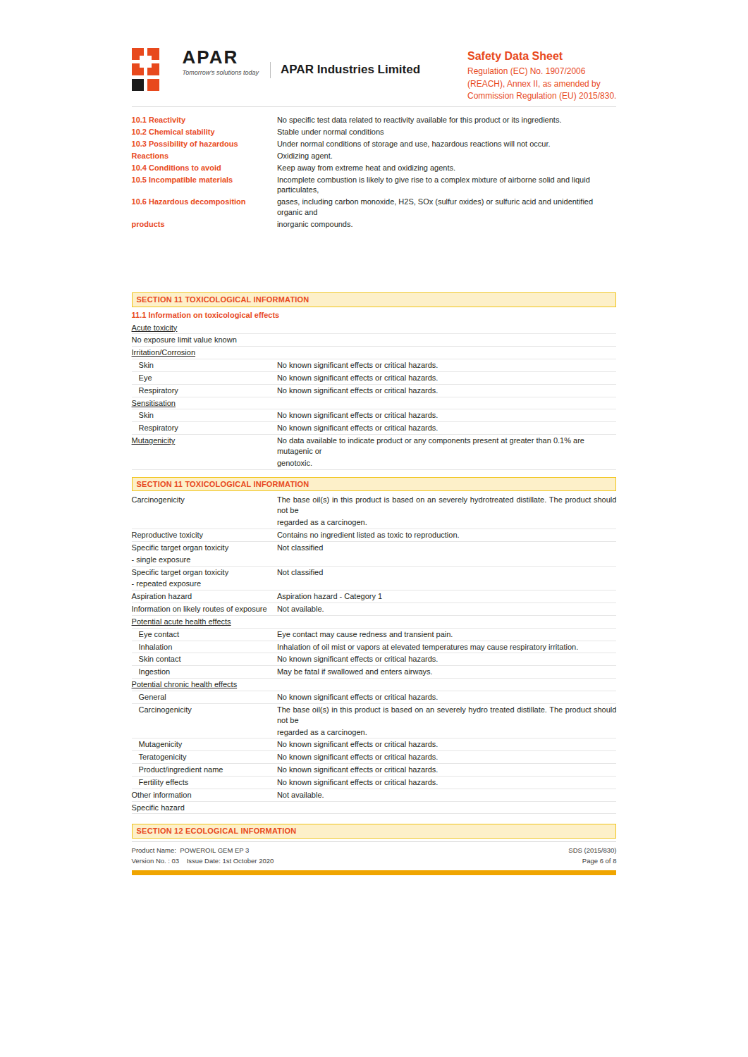APAR
Tomorrow's solutions today
APAR Industries Limited
Safety Data Sheet Regulation (EC) No. 1907/2006
(REACH), Annex II, as amended by
Commission Regulation (EU) 2015/830.
| 10.1 Reactivity | No specific test data related to reactivity available for this product or its ingredients. |
| 10.2 Chemical stability | Stable under normal conditions |
| 10.3 Possibility of hazardous | Under normal conditions of storage and use, hazardous reactions will not occur. |
| Reactions | Oxidizing agent. |
| 10.4 Conditions to avoid | Keep away from extreme heat and oxidizing agents. |
| 10.5 Incompatible materials | Incomplete combustion is likely to give rise to a complex mixture of airborne solid and liquid particulates, |
| 10.6 Hazardous decomposition | gases, including carbon monoxide, H2S, SOx (sulfur oxides) or sulfuric acid and unidentified organic and |
| products | inorganic compounds. |
SECTION 11 TOXICOLOGICAL INFORMATION
11.1 Information on toxicological effects
Acute toxicity
No exposure limit value known
Irritation/Corrosion
Skin
No known significant effects or critical hazards.
Eye
No known significant effects or critical hazards.
Respiratory
No known significant effects or critical hazards.
Sensitisation
Skin
No known significant effects or critical hazards.
Respiratory
No known significant effects or critical hazards.
Mutagenicity
No data available to indicate product or any components present at greater than 0.1% are mutagenic or
genotoxic.
SECTION 11 TOXICOLOGICAL INFORMATION
Carcinogenicity
The base oil(s) in this product is based on an severely hydrotreated distillate. The product should not be
regarded as a carcinogen.
Reproductive toxicity
Contains no ingredient listed as toxic to reproduction.
Specific target organ toxicity
Not classified
- single exposure
Specific target organ toxicity
Not classified
- repeated exposure
Aspiration hazard
Aspiration hazard - Category 1
Information on likely routes of exposure
Not available.
Potential acute health effects
Eye contact
Eye contact may cause redness and transient pain.
Inhalation
Inhalation of oil mist or vapors at elevated temperatures may cause respiratory irritation.
Skin contact
No known significant effects or critical hazards.
Ingestion
May be fatal if swallowed and enters airways.
Potential chronic health effects
General
No known significant effects or critical hazards.
Carcinogenicity
The base oil(s) in this product is based on an severely hydro treated distillate. The product should not be
regarded as a carcinogen.
Mutagenicity
No known significant effects or critical hazards.
Teratogenicity
No known significant effects or critical hazards.
Product/ingredient name
No known significant effects or critical hazards.
Fertility effects
No known significant effects or critical hazards.
Other information
Not available.
Specific hazard
SECTION 12 ECOLOGICAL INFORMATION
Product Name: POWEROIL GEM EP 3
Version No. : 03 Issue Date: 1st October 2020
SDS (2015/830)
Page 6 of 8